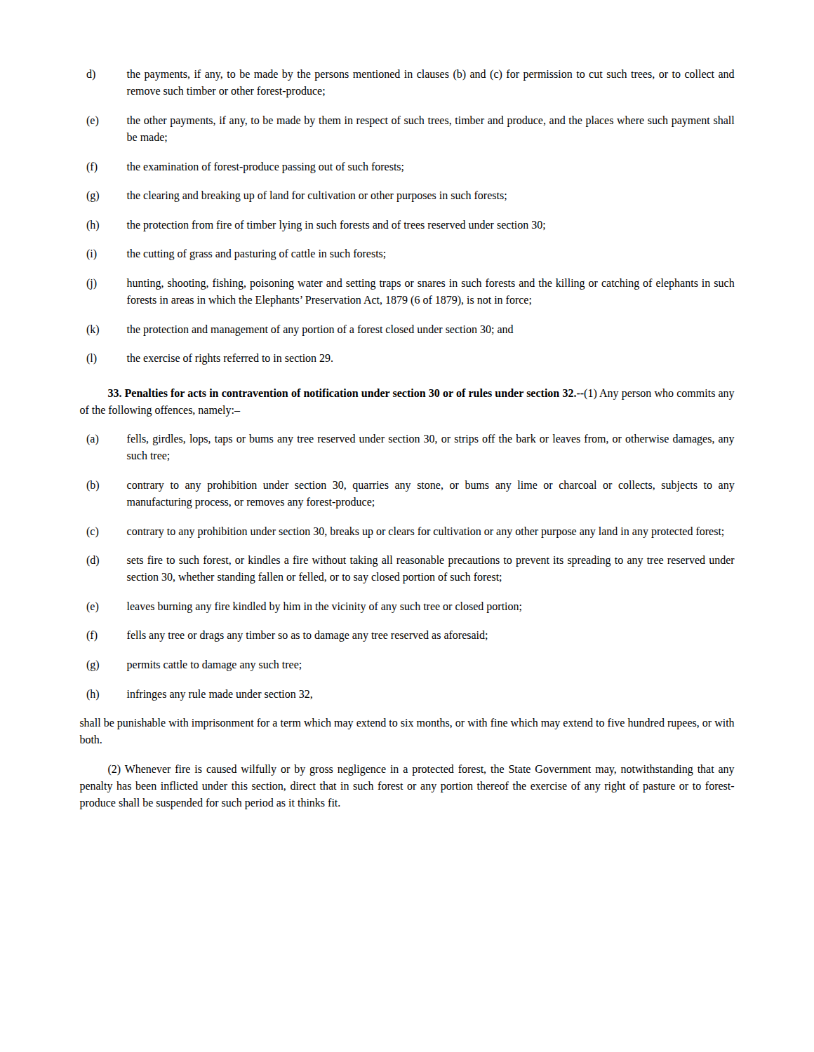d) the payments, if any, to be made by the persons mentioned in clauses (b) and (c) for permission to cut such trees, or to collect and remove such timber or other forest-produce;
(e) the other payments, if any, to be made by them in respect of such trees, timber and produce, and the places where such payment shall be made;
(f) the examination of forest-produce passing out of such forests;
(g) the clearing and breaking up of land for cultivation or other purposes in such forests;
(h) the protection from fire of timber lying in such forests and of trees reserved under section 30;
(i) the cutting of grass and pasturing of cattle in such forests;
(j) hunting, shooting, fishing, poisoning water and setting traps or snares in such forests and the killing or catching of elephants in such forests in areas in which the Elephants’ Preservation Act, 1879 (6 of 1879), is not in force;
(k) the protection and management of any portion of a forest closed under section 30; and
(l) the exercise of rights referred to in section 29.
33. Penalties for acts in contravention of notification under section 30 or of rules under section 32.--(1) Any person who commits any of the following offences, namely:–
(a) fells, girdles, lops, taps or bums any tree reserved under section 30, or strips off the bark or leaves from, or otherwise damages, any such tree;
(b) contrary to any prohibition under section 30, quarries any stone, or bums any lime or charcoal or collects, subjects to any manufacturing process, or removes any forest-produce;
(c) contrary to any prohibition under section 30, breaks up or clears for cultivation or any other purpose any land in any protected forest;
(d) sets fire to such forest, or kindles a fire without taking all reasonable precautions to prevent its spreading to any tree reserved under section 30, whether standing fallen or felled, or to say closed portion of such forest;
(e) leaves burning any fire kindled by him in the vicinity of any such tree or closed portion;
(f) fells any tree or drags any timber so as to damage any tree reserved as aforesaid;
(g) permits cattle to damage any such tree;
(h) infringes any rule made under section 32,
shall be punishable with imprisonment for a term which may extend to six months, or with fine which may extend to five hundred rupees, or with both.
(2) Whenever fire is caused wilfully or by gross negligence in a protected forest, the State Government may, notwithstanding that any penalty has been inflicted under this section, direct that in such forest or any portion thereof the exercise of any right of pasture or to forest-produce shall be suspended for such period as it thinks fit.